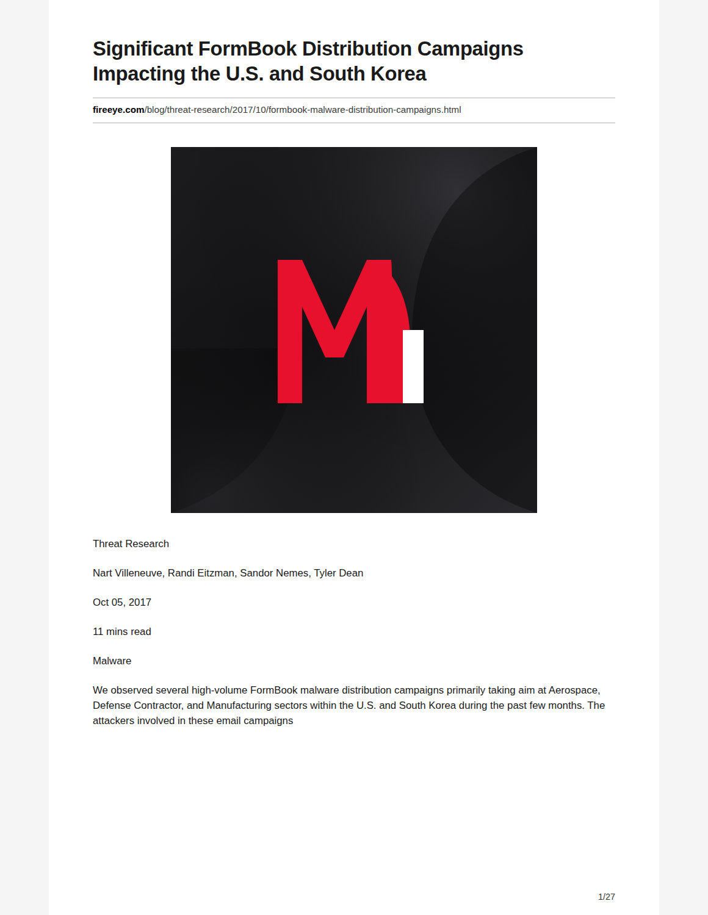Significant FormBook Distribution Campaigns Impacting the U.S. and South Korea
fireeye.com/blog/threat-research/2017/10/formbook-malware-distribution-campaigns.html
Threat Research
Nart Villeneuve, Randi Eitzman, Sandor Nemes, Tyler Dean
Oct 05, 2017
11 mins read
Malware
We observed several high-volume FormBook malware distribution campaigns primarily taking aim at Aerospace, Defense Contractor, and Manufacturing sectors within the U.S. and South Korea during the past few months. The attackers involved in these email campaigns
1/27